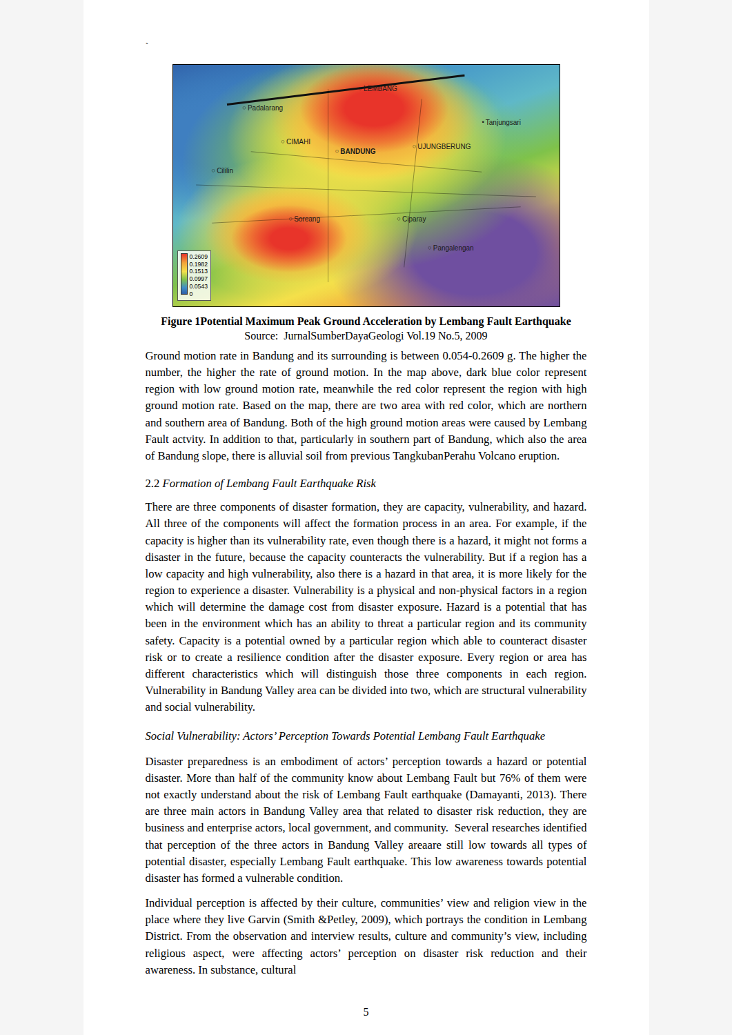`
LEMBANG
Padalarang
Tanjungsari
CIMAHI
BANDUNG
UJUNGBERUNG
Cililin
Soreang
Ciparay
Pangalengan
0.2609 0.1982 0.1513 0.0997 0.0543 0
Figure 1Potential Maximum Peak Ground Acceleration by Lembang Fault Earthquake
Source: JurnalSumberDayaGeologi Vol.19 No.5, 2009
Ground motion rate in Bandung and its surrounding is between 0.054-0.2609 g. The higher the number, the higher the rate of ground motion. In the map above, dark blue color represent region with low ground motion rate, meanwhile the red color represent the region with high ground motion rate. Based on the map, there are two area with red color, which are northern and southern area of Bandung. Both of the high ground motion areas were caused by Lembang Fault actvity. In addition to that, particularly in southern part of Bandung, which also the area of Bandung slope, there is alluvial soil from previous TangkubanPerahu Volcano eruption.
2.2 Formation of Lembang Fault Earthquake Risk
There are three components of disaster formation, they are capacity, vulnerability, and hazard. All three of the components will affect the formation process in an area. For example, if the capacity is higher than its vulnerability rate, even though there is a hazard, it might not forms a disaster in the future, because the capacity counteracts the vulnerability. But if a region has a low capacity and high vulnerability, also there is a hazard in that area, it is more likely for the region to experience a disaster. Vulnerability is a physical and non-physical factors in a region which will determine the damage cost from disaster exposure. Hazard is a potential that has been in the environment which has an ability to threat a particular region and its community safety. Capacity is a potential owned by a particular region which able to counteract disaster risk or to create a resilience condition after the disaster exposure. Every region or area has different characteristics which will distinguish those three components in each region. Vulnerability in Bandung Valley area can be divided into two, which are structural vulnerability and social vulnerability.
Social Vulnerability: Actors’ Perception Towards Potential Lembang Fault Earthquake
Disaster preparedness is an embodiment of actors’ perception towards a hazard or potential disaster. More than half of the community know about Lembang Fault but 76% of them were not exactly understand about the risk of Lembang Fault earthquake (Damayanti, 2013). There are three main actors in Bandung Valley area that related to disaster risk reduction, they are business and enterprise actors, local government, and community. Several researches identified that perception of the three actors in Bandung Valley areaare still low towards all types of potential disaster, especially Lembang Fault earthquake. This low awareness towards potential disaster has formed a vulnerable condition.
Individual perception is affected by their culture, communities’ view and religion view in the place where they live Garvin (Smith &Petley, 2009), which portrays the condition in Lembang District. From the observation and interview results, culture and community’s view, including religious aspect, were affecting actors’ perception on disaster risk reduction and their awareness. In substance, cultural
5